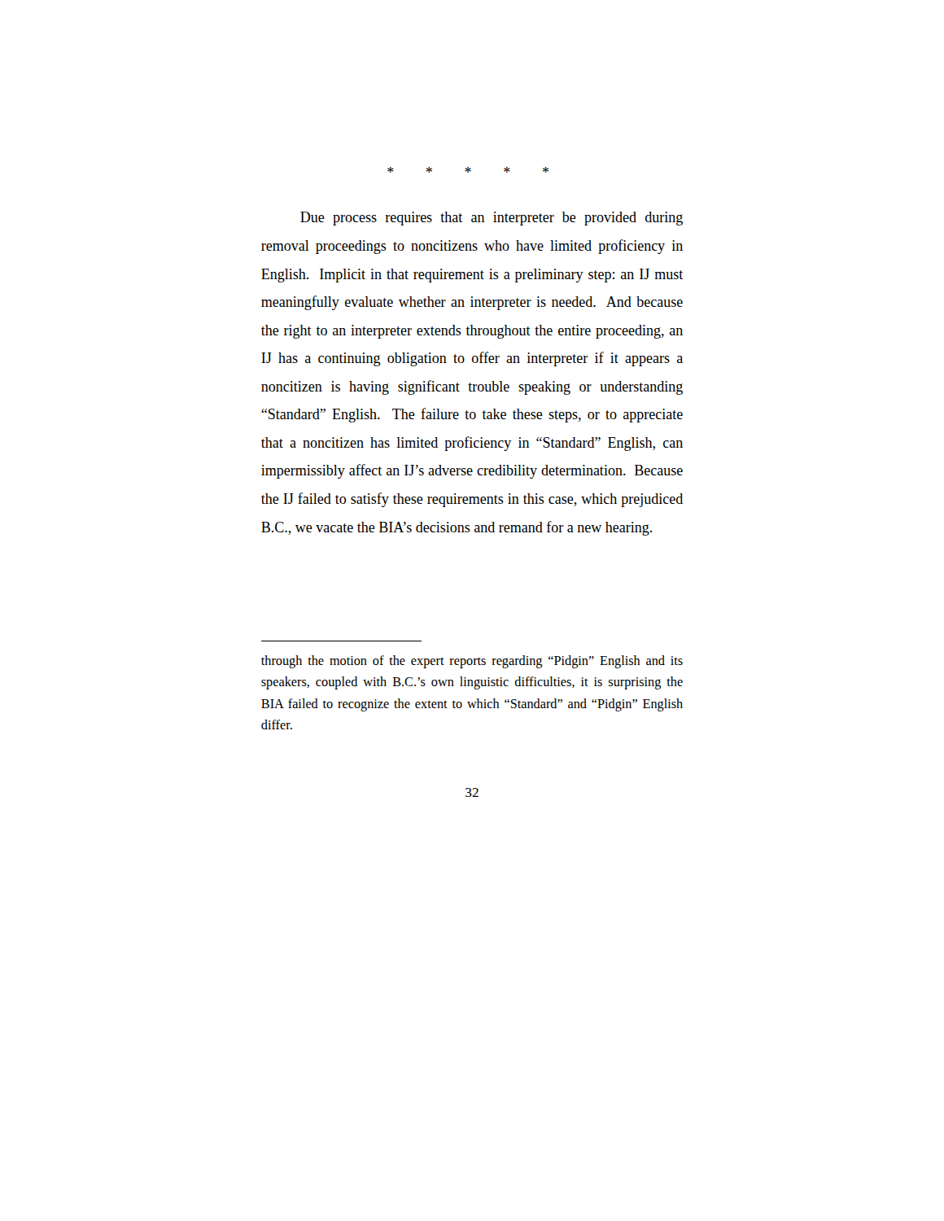* * * * *
Due process requires that an interpreter be provided during removal proceedings to noncitizens who have limited proficiency in English. Implicit in that requirement is a preliminary step: an IJ must meaningfully evaluate whether an interpreter is needed. And because the right to an interpreter extends throughout the entire proceeding, an IJ has a continuing obligation to offer an interpreter if it appears a noncitizen is having significant trouble speaking or understanding “Standard” English. The failure to take these steps, or to appreciate that a noncitizen has limited proficiency in “Standard” English, can impermissibly affect an IJ’s adverse credibility determination. Because the IJ failed to satisfy these requirements in this case, which prejudiced B.C., we vacate the BIA’s decisions and remand for a new hearing.
through the motion of the expert reports regarding “Pidgin” English and its speakers, coupled with B.C.’s own linguistic difficulties, it is surprising the BIA failed to recognize the extent to which “Standard” and “Pidgin” English differ.
32